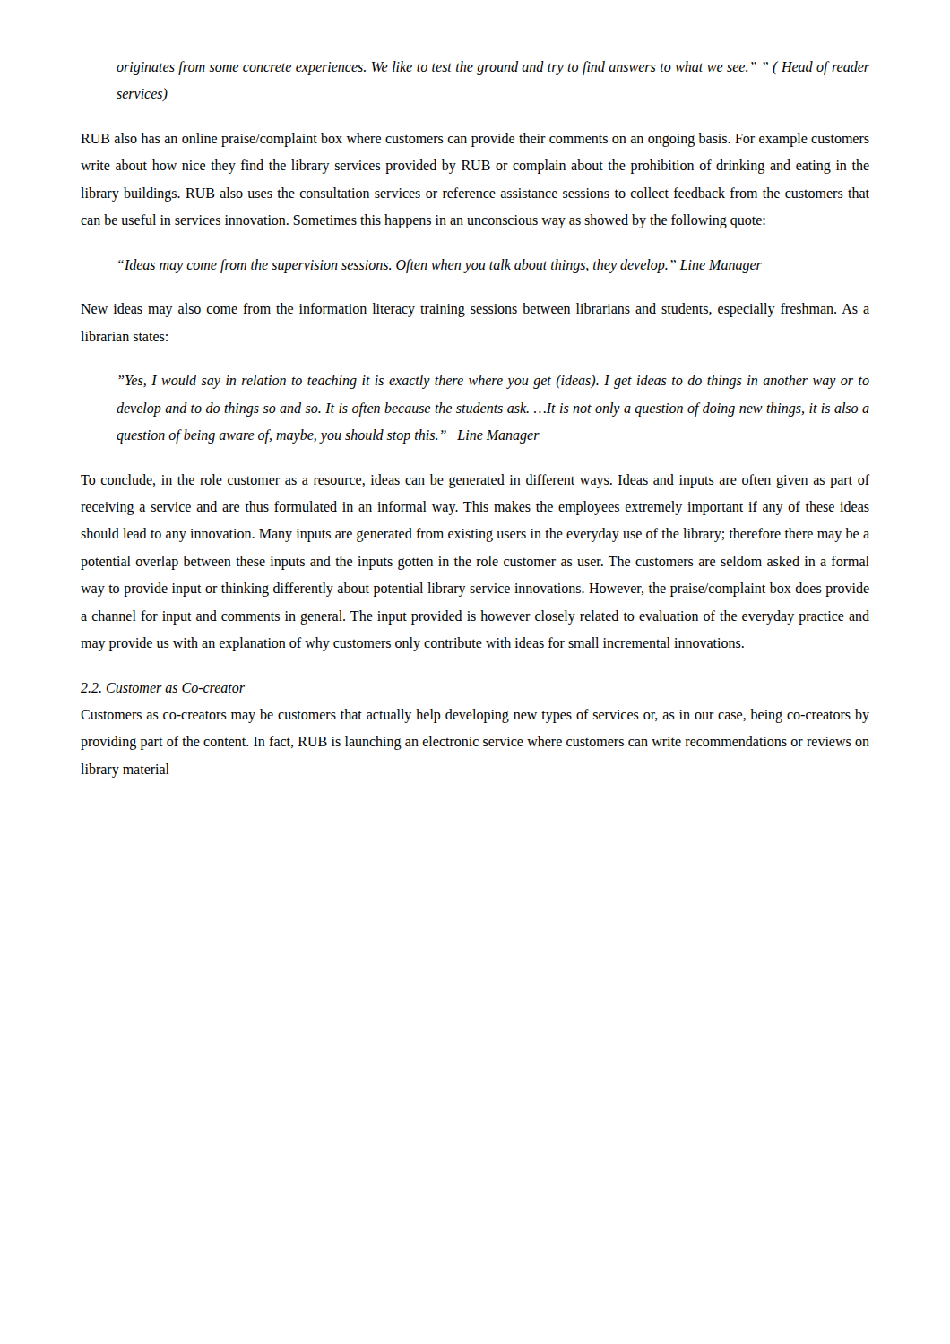originates from some concrete experiences. We like to test the ground and try to find answers to what we see.” ” ( Head of reader services)
RUB also has an online praise/complaint box where customers can provide their comments on an ongoing basis. For example customers write about how nice they find the library services provided by RUB or complain about the prohibition of drinking and eating in the library buildings. RUB also uses the consultation services or reference assistance sessions to collect feedback from the customers that can be useful in services innovation. Sometimes this happens in an unconscious way as showed by the following quote:
“Ideas may come from the supervision sessions. Often when you talk about things, they develop.” Line Manager
New ideas may also come from the information literacy training sessions between librarians and students, especially freshman. As a librarian states:
”Yes, I would say in relation to teaching it is exactly there where you get (ideas). I get ideas to do things in another way or to develop and to do things so and so. It is often because the students ask. …It is not only a question of doing new things, it is also a question of being aware of, maybe, you should stop this.” Line Manager
To conclude, in the role customer as a resource, ideas can be generated in different ways. Ideas and inputs are often given as part of receiving a service and are thus formulated in an informal way. This makes the employees extremely important if any of these ideas should lead to any innovation. Many inputs are generated from existing users in the everyday use of the library; therefore there may be a potential overlap between these inputs and the inputs gotten in the role customer as user. The customers are seldom asked in a formal way to provide input or thinking differently about potential library service innovations. However, the praise/complaint box does provide a channel for input and comments in general. The input provided is however closely related to evaluation of the everyday practice and may provide us with an explanation of why customers only contribute with ideas for small incremental innovations.
2.2. Customer as Co-creator
Customers as co-creators may be customers that actually help developing new types of services or, as in our case, being co-creators by providing part of the content. In fact, RUB is launching an electronic service where customers can write recommendations or reviews on library material